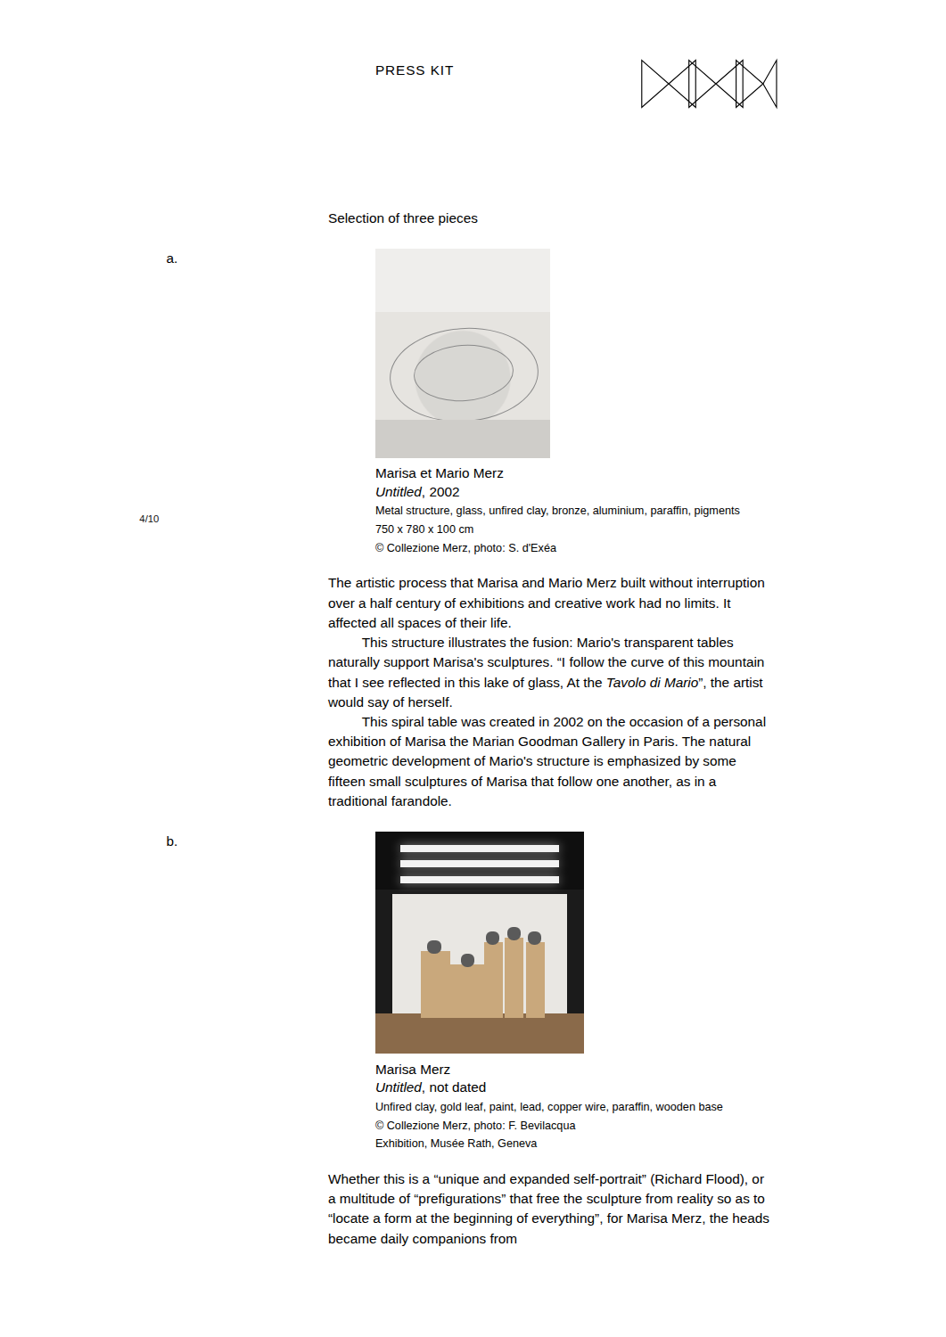PRESS KIT
4/10
Selection of three pieces
a.
Marisa et Mario Merz
Untitled, 2002
Metal structure, glass, unfired clay, bronze, aluminium, paraffin, pigments
750 x 780 x 100 cm
© Collezione Merz, photo: S. d'Exéa
The artistic process that Marisa and Mario Merz built without interruption over a half century of exhibitions and creative work had no limits. It affected all spaces of their life.
This structure illustrates the fusion: Mario's transparent tables naturally support Marisa's sculptures. “I follow the curve of this mountain that I see reflected in this lake of glass, At the Tavolo di Mario”, the artist would say of herself.
This spiral table was created in 2002 on the occasion of a personal exhibition of Marisa the Marian Goodman Gallery in Paris. The natural geometric development of Mario's structure is emphasized by some fifteen small sculptures of Marisa that follow one another, as in a traditional farandole.
b.
Marisa Merz
Untitled, not dated
Unfired clay, gold leaf, paint, lead, copper wire, paraffin, wooden base
© Collezione Merz, photo: F. Bevilacqua
Exhibition, Musée Rath, Geneva
Whether this is a “unique and expanded self-portrait” (Richard Flood), or a multitude of “prefigurations” that free the sculpture from reality so as to “locate a form at the beginning of everything”, for Marisa Merz, the heads became daily companions from